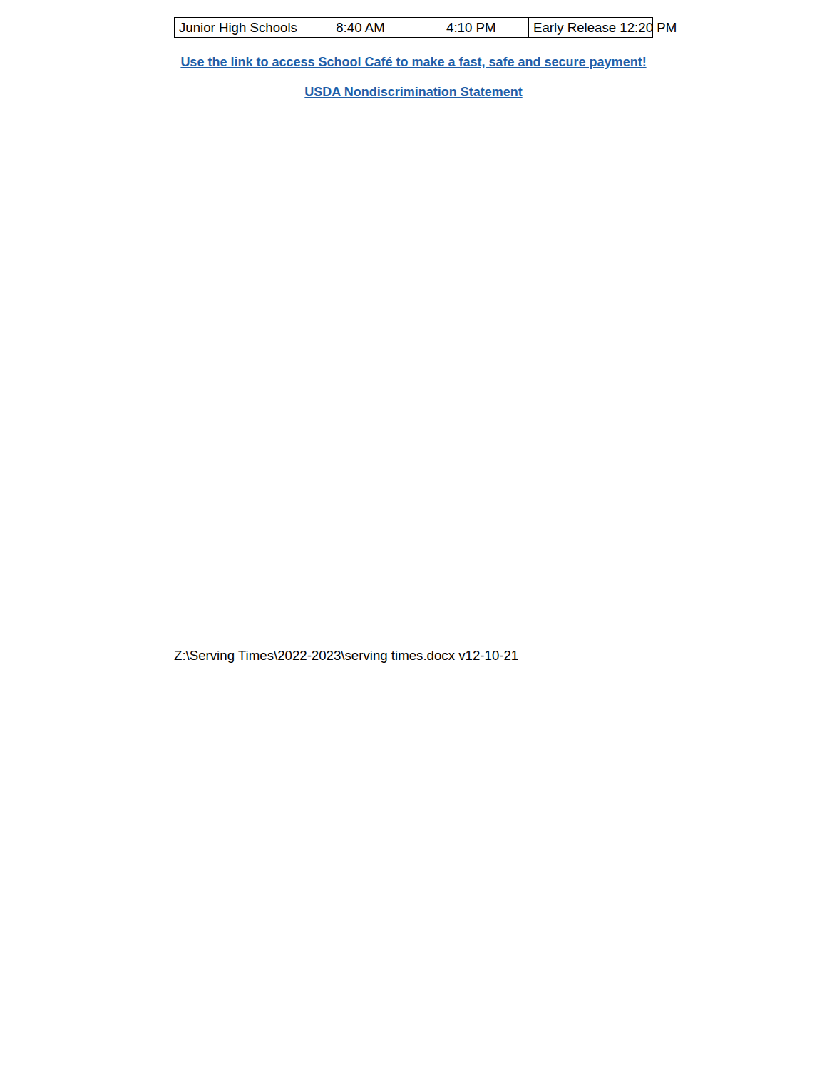| Junior High Schools | 8:40 AM | 4:10 PM | Early Release 12:20 PM |
Use the link to access School Café to make a fast, safe and secure payment!
USDA Nondiscrimination Statement
Z:\Serving Times\2022-2023\serving times.docx v12-10-21